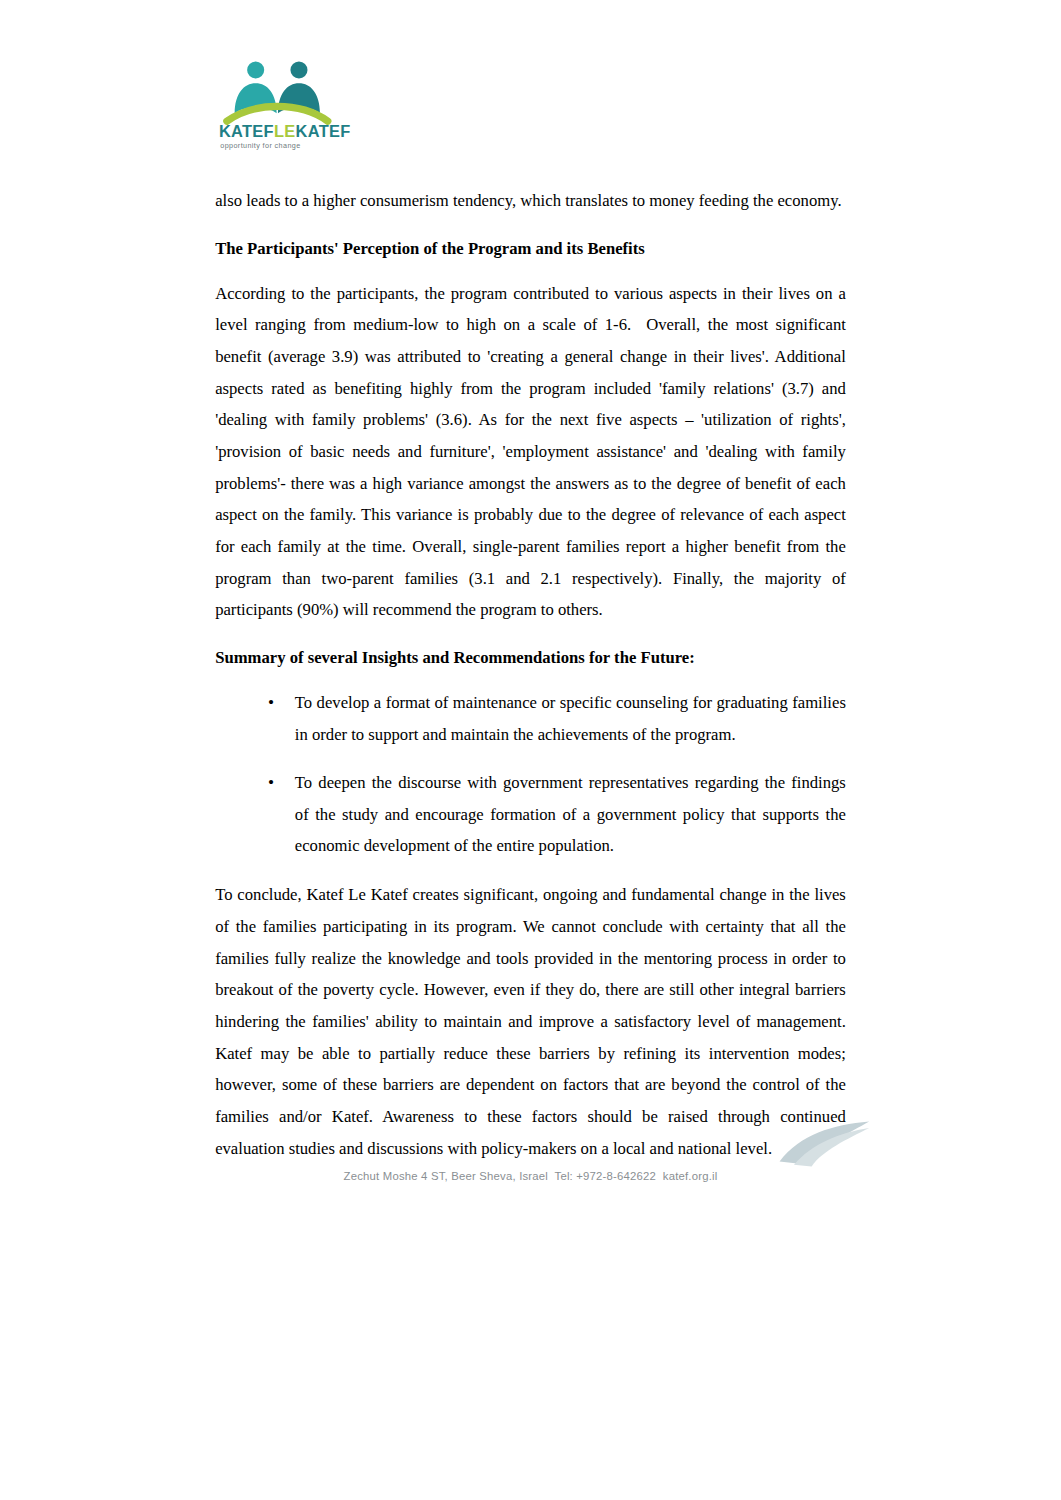KATEFLEKATEF opportunity for change
also leads to a higher consumerism tendency, which translates to money feeding the economy.
The Participants' Perception of the Program and its Benefits
According to the participants, the program contributed to various aspects in their lives on a level ranging from medium-low to high on a scale of 1-6. Overall, the most significant benefit (average 3.9) was attributed to 'creating a general change in their lives'. Additional aspects rated as benefiting highly from the program included 'family relations' (3.7) and 'dealing with family problems' (3.6). As for the next five aspects – 'utilization of rights', 'provision of basic needs and furniture', 'employment assistance' and 'dealing with family problems'- there was a high variance amongst the answers as to the degree of benefit of each aspect on the family. This variance is probably due to the degree of relevance of each aspect for each family at the time. Overall, single-parent families report a higher benefit from the program than two-parent families (3.1 and 2.1 respectively). Finally, the majority of participants (90%) will recommend the program to others.
Summary of several Insights and Recommendations for the Future:
To develop a format of maintenance or specific counseling for graduating families in order to support and maintain the achievements of the program.
To deepen the discourse with government representatives regarding the findings of the study and encourage formation of a government policy that supports the economic development of the entire population.
To conclude, Katef Le Katef creates significant, ongoing and fundamental change in the lives of the families participating in its program. We cannot conclude with certainty that all the families fully realize the knowledge and tools provided in the mentoring process in order to breakout of the poverty cycle. However, even if they do, there are still other integral barriers hindering the families' ability to maintain and improve a satisfactory level of management. Katef may be able to partially reduce these barriers by refining its intervention modes; however, some of these barriers are dependent on factors that are beyond the control of the families and/or Katef. Awareness to these factors should be raised through continued evaluation studies and discussions with policy-makers on a local and national level.
Zechut Moshe 4 ST, Beer Sheva, Israel Tel: +972-8-642622 katef.org.il